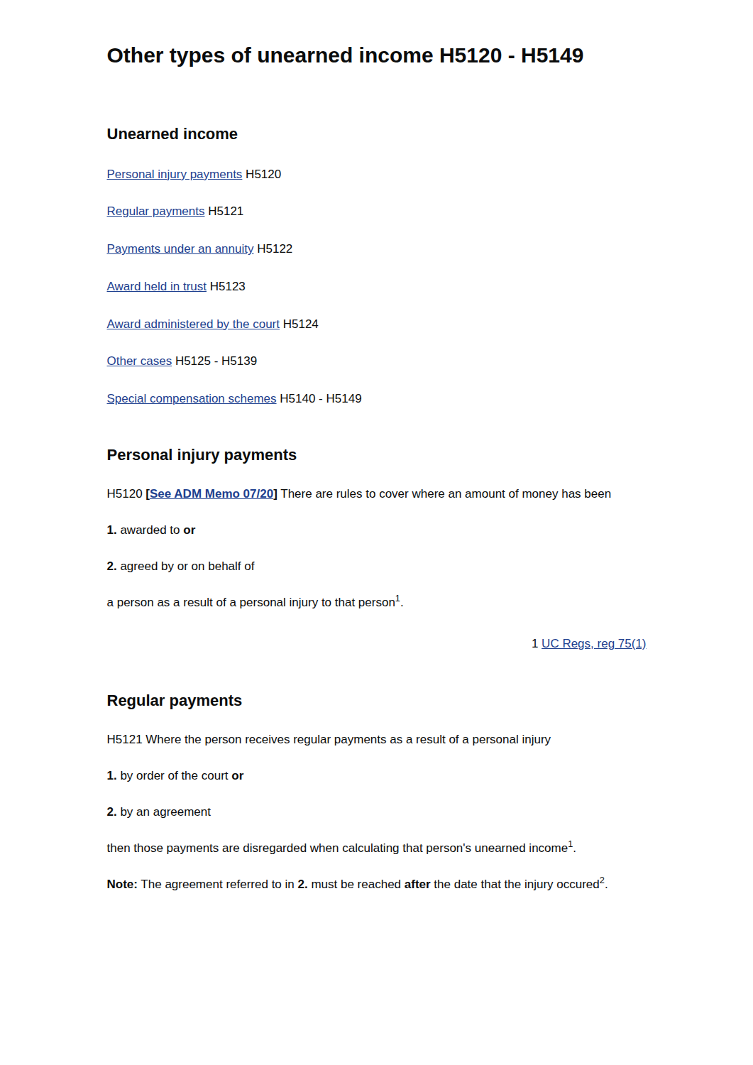Other types of unearned income H5120 - H5149
Unearned income
Personal injury payments H5120
Regular payments H5121
Payments under an annuity H5122
Award held in trust H5123
Award administered by the court H5124
Other cases H5125 - H5139
Special compensation schemes H5140 - H5149
Personal injury payments
H5120 [See ADM Memo 07/20] There are rules to cover where an amount of money has been
1. awarded to or
2. agreed by or on behalf of
a person as a result of a personal injury to that person1.
1 UC Regs, reg 75(1)
Regular payments
H5121 Where the person receives regular payments as a result of a personal injury
1. by order of the court or
2. by an agreement
then those payments are disregarded when calculating that person's unearned income1.
Note: The agreement referred to in 2. must be reached after the date that the injury occured2.